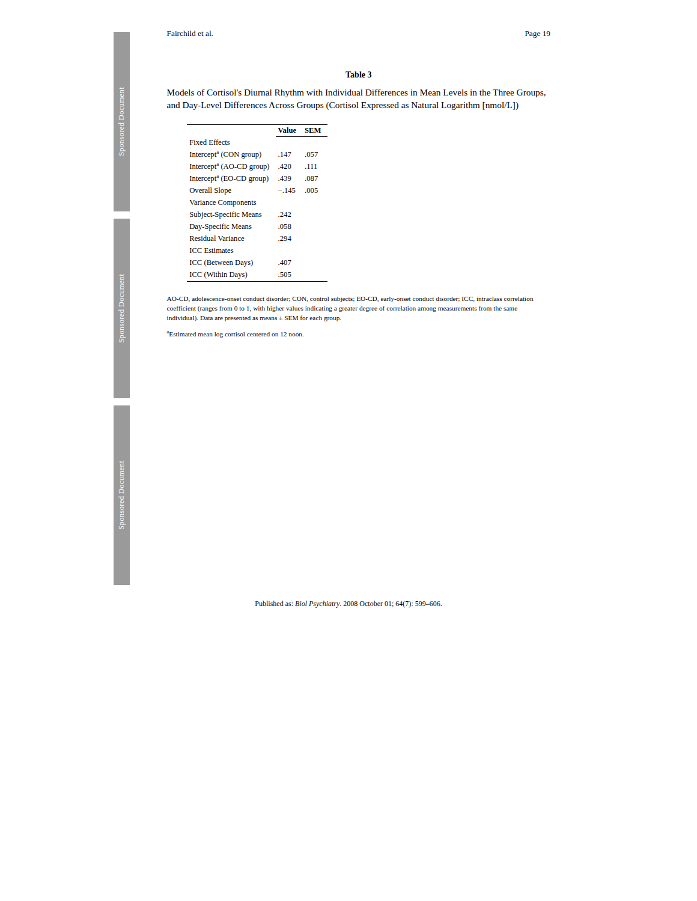Sponsored Document
Sponsored Document
Sponsored Document
Fairchild et al.
Page 19
Table 3
Models of Cortisol's Diurnal Rhythm with Individual Differences in Mean Levels in the Three Groups, and Day-Level Differences Across Groups (Cortisol Expressed as Natural Logarithm [nmol/L])
| | Value | SEM |
| --- | --- | --- |
| Fixed Effects | | |
| Intercept a (CON group) | .147 | .057 |
| Intercept a (AO-CD group) | .420 | .111 |
| Intercept a (EO-CD group) | .439 | .087 |
| Overall Slope | −.145 | .005 |
| Variance Components | | |
| Subject-Specific Means | .242 | |
| Day-Specific Means | .058 | |
| Residual Variance | .294 | |
| ICC Estimates | | |
| ICC (Between Days) | .407 | |
| ICC (Within Days) | .505 | |
AO-CD, adolescence-onset conduct disorder; CON, control subjects; EO-CD, early-onset conduct disorder; ICC, intraclass correlation coefficient (ranges from 0 to 1, with higher values indicating a greater degree of correlation among measurements from the same individual). Data are presented as means ± SEM for each group.
aEstimated mean log cortisol centered on 12 noon.
Published as: Biol Psychiatry. 2008 October 01; 64(7): 599–606.